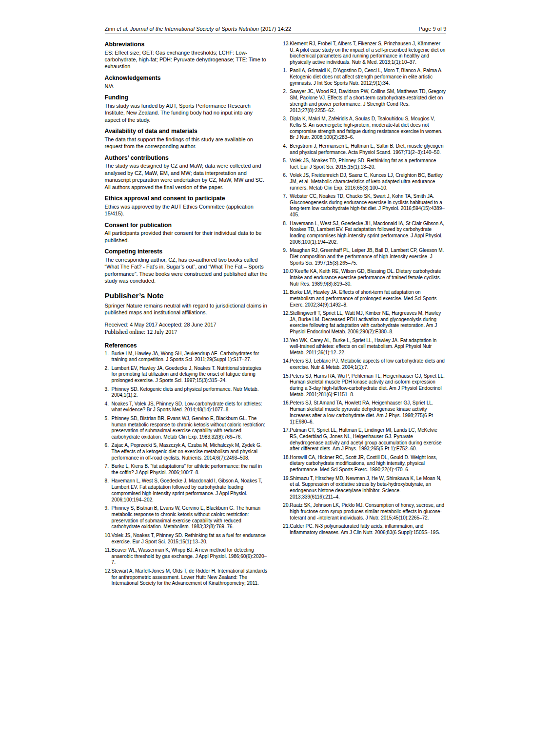Zinn et al. Journal of the International Society of Sports Nutrition (2017) 14:22
Page 9 of 9
Abbreviations
ES: Effect size; GET: Gas exchange thresholds; LCHF: Low-carbohydrate, high-fat; PDH: Pyruvate dehydrogenase; TTE: Time to exhaustion
Acknowledgements
N/A
Funding
This study was funded by AUT, Sports Performance Research Institute, New Zealand. The funding body had no input into any aspect of the study.
Availability of data and materials
The data that support the findings of this study are available on request from the corresponding author.
Authors’ contributions
The study was designed by CZ and MaW; data were collected and analysed by CZ, MaW, EM, and MW; data interpretation and manuscript preparation were undertaken by CZ, MaW, MW and SC. All authors approved the final version of the paper.
Ethics approval and consent to participate
Ethics was approved by the AUT Ethics Committee (application 15/415).
Consent for publication
All participants provided their consent for their individual data to be published.
Competing interests
The corresponding author, CZ, has co-authored two books called “What The Fat? - Fat’s in, Sugar’s out”, and “What The Fat – Sports performance”. These books were constructed and published after the study was concluded.
Publisher’s Note
Springer Nature remains neutral with regard to jurisdictional claims in published maps and institutional affiliations.
Received: 4 May 2017 Accepted: 28 June 2017
Published online: 12 July 2017
References
Burke LM, Hawley JA, Wong SH, Jeukendrup AE. Carbohydrates for training and competition. J Sports Sci. 2011;29(Suppl 1):S17–27.
Lambert EV, Hawley JA, Goedecke J, Noakes T. Nutritional strategies for promoting fat utilization and delaying the onset of fatigue during prolonged exercise. J Sports Sci. 1997;15(3):315–24.
Phinney SD. Ketogenic diets and physical performance. Nutr Metab. 2004;1(1):2.
Noakes T, Volek JS, Phinney SD. Low-carbohydrate diets for athletes: what evidence? Br J Sports Med. 2014;48(14):1077–8.
Phinney SD, Bistrian BR, Evans WJ, Gervino E, Blackburn GL. The human metabolic response to chronic ketosis without caloric restriction: preservation of submaximal exercise capability with reduced carbohydrate oxidation. Metab Clin Exp. 1983;32(8):769–76.
Zajac A, Poprzecki S, Maszczyk A, Czuba M, Michalczyk M, Zydek G. The effects of a ketogenic diet on exercise metabolism and physical performance in off-road cyclists. Nutrients. 2014;6(7):2493–508.
Burke L, Kiens B. “fat adaptations” for athletic performance: the nail in the coffin? J Appl Physiol. 2006;100:7–8.
Havemann L, West S, Goedecke J, Macdonald I, Gibson A, Noakes T, Lambert EV. Fat adaptation followed by carbohydrate loading compromised high-intensity sprint performance. J Appl Physiol. 2006;100:194–202.
Phinney S, Bistrian B, Evans W, Gervino E, Blackburn G. The human metabolic response to chronic ketosis without caloirc restriction: preservation of submaximal exercise capability with reduced carbohydrate oxidation. Metabolism. 1983;32(8):769–76.
Volek JS, Noakes T, Phinney SD. Rethinking fat as a fuel for endurance exercise. Eur J Sport Sci. 2015;15(1):13–20.
Beaver WL, Wasserman K, Whipp BJ. A new method for detecting anaerobic threshold by gas exchange. J Appl Physiol. 1986;60(6):2020–7.
Stewart A, Marfell-Jones M, Olds T, de Ridder H. International standards for anthropometric assessment. Lower Hutt: New Zealand: The International Society for the Advancement of Kinathropometry; 2011.
Klement RJ, Frobel T, Albers T, Fikenzer S, Prinzhausen J, Kämmerer U. A pilot case study on the impact of a self-prescribed ketogenic diet on biochemical parameters and running performance in healthy and physically active individuals. Nutr & Med. 2013;1(1):10–37.
Paoli A, Grimaldi K, D’Agostino D, Cenci L, Moro T, Bianco A, Palma A. Ketogenic diet does not affect strength performance in elite artistic gymnasts. J Int Soc Sports Nutr. 2012;9(1):34.
Sawyer JC, Wood RJ, Davidson PW, Collins SM, Matthews TD, Gregory SM, Paolone VJ. Effects of a short-term carbohydrate-restricted diet on strength and power performance. J Strength Cond Res. 2013;27(8):2255–62.
Dipla K, Makri M, Zafeiridis A, Soulas D, Tsalouhidou S, Mougios V, Kellis S. An isoenergetic high-protein, moderate-fat diet does not compromise strength and fatigue during resistance exercise in women. Br J Nutr. 2008;100(2):283–6.
Bergström J, Hermansen L, Hultman E, Saltin B. Diet, muscle glycogen and physical performance. Acta Physiol Scand. 1967;71(2–3):140–50.
Volek JS, Noakes TD, Phinney SD. Rethinking fat as a performance fuel. Eur J Sport Sci. 2015;15(1):13–20.
Volek JS, Freidenreich DJ, Saenz C, Kunces LJ, Creighton BC, Bartley JM, et al. Metabolic characteristics of keto-adapted ultra-endurance runners. Metab Clin Exp. 2016;65(3):100–10.
Webster CC, Noakes TD, Chacko SK, Swart J, Kohn TA, Smith JA. Gluconeogenesis during endurance exercise in cyclists habituated to a long-term low carbohydrate high-fat diet. J Physiol. 2016;594(15):4389–405.
Havemann L, West SJ, Goedecke JH, Macdonald IA, St Clair Gibson A, Noakes TD, Lambert EV. Fat adaptation followed by carbohydrate loading compromises high-intensity sprint performance. J Appl Physiol. 2006;100(1):194–202.
Maughan RJ, Greenhaff PL, Leiper JB, Ball D, Lambert CP, Gleeson M. Diet composition and the performance of high-intensity exercise. J Sports Sci. 1997;15(3):265–75.
O’Keeffe KA, Keith RE, Wilson GD, Blessing DL. Dietary carbohydrate intake and endurance exercise performance of trained female cyclists. Nutr Res. 1989;9(8):819–30.
Burke LM, Hawley JA. Effects of short-term fat adaptation on metabolism and performance of prolonged exercise. Med Sci Sports Exerc. 2002;34(9):1492–8.
Stellingwerff T, Spriet LL, Watt MJ, Kimber NE, Hargreaves M, Hawley JA, Burke LM. Decreased PDH activation and glycogenolysis during exercise following fat adaptation with carbohydrate restoration. Am J Physiol Endocrinol Metab. 2006;290(2):E380–8.
Yeo WK, Carey AL, Burke L, Spriet LL, Hawley JA. Fat adaptation in well-trained athletes: effects on cell metabolism. Appl Physiol Nutr Metab. 2011;36(1):12–22.
Peters SJ, Leblanc PJ. Metabolic aspects of low carbohydrate diets and exercise. Nutr & Metab. 2004;1(1):7.
Peters SJ, Harris RA, Wu P, Pehleman TL, Heigenhauser GJ, Spriet LL. Human skeletal muscle PDH kinase activity and isoform expression during a 3-day high-fat/low-carbohydrate diet. Am J Physiol Endocrinol Metab. 2001;281(6):E1151–8.
Peters SJ, St Amand TA, Howlett RA, Heigenhauser GJ, Spriet LL. Human skeletal muscle pyruvate dehydrogenase kinase activity increases after a low-carbohydrate diet. Am J Phys. 1998;275(6 Pt 1):E980–6.
Putman CT, Spriet LL, Hultman E, Lindinger MI, Lands LC, McKelvie RS, Cederblad G, Jones NL, Heigenhauser GJ. Pyruvate dehydrogenase activity and acetyl group accumulation during exercise after different diets. Am J Phys. 1993;265(5 Pt 1):E752–60.
Horswill CA, Hickner RC, Scott JR, Costill DL, Gould D. Weight loss, dietary carbohydrate modifications, and high intensity, physical performance. Med Sci Sports Exerc. 1990;22(4):470–6.
Shimazu T, Hirschey MD, Newman J, He W, Shirakawa K, Le Moan N, et al. Suppression of oxidative stress by beta-hydroxybutyrate, an endogenous histone deacetylase inhibitor. Science. 2013;339(6116):211–4.
Raatz SK, Johnson LK, Picklo MJ. Consumption of honey, sucrose, and high-fructose corn syrup produces similar metabolic effects in glucose-tolerant and -intolerant individuals. J Nutr. 2015;45(10):2265–72.
Calder PC. N-3 polyunsaturated fatty acids, inflammation, and inflammatory diseases. Am J Clin Nutr. 2006;83(6 Suppl):1505S–19S.